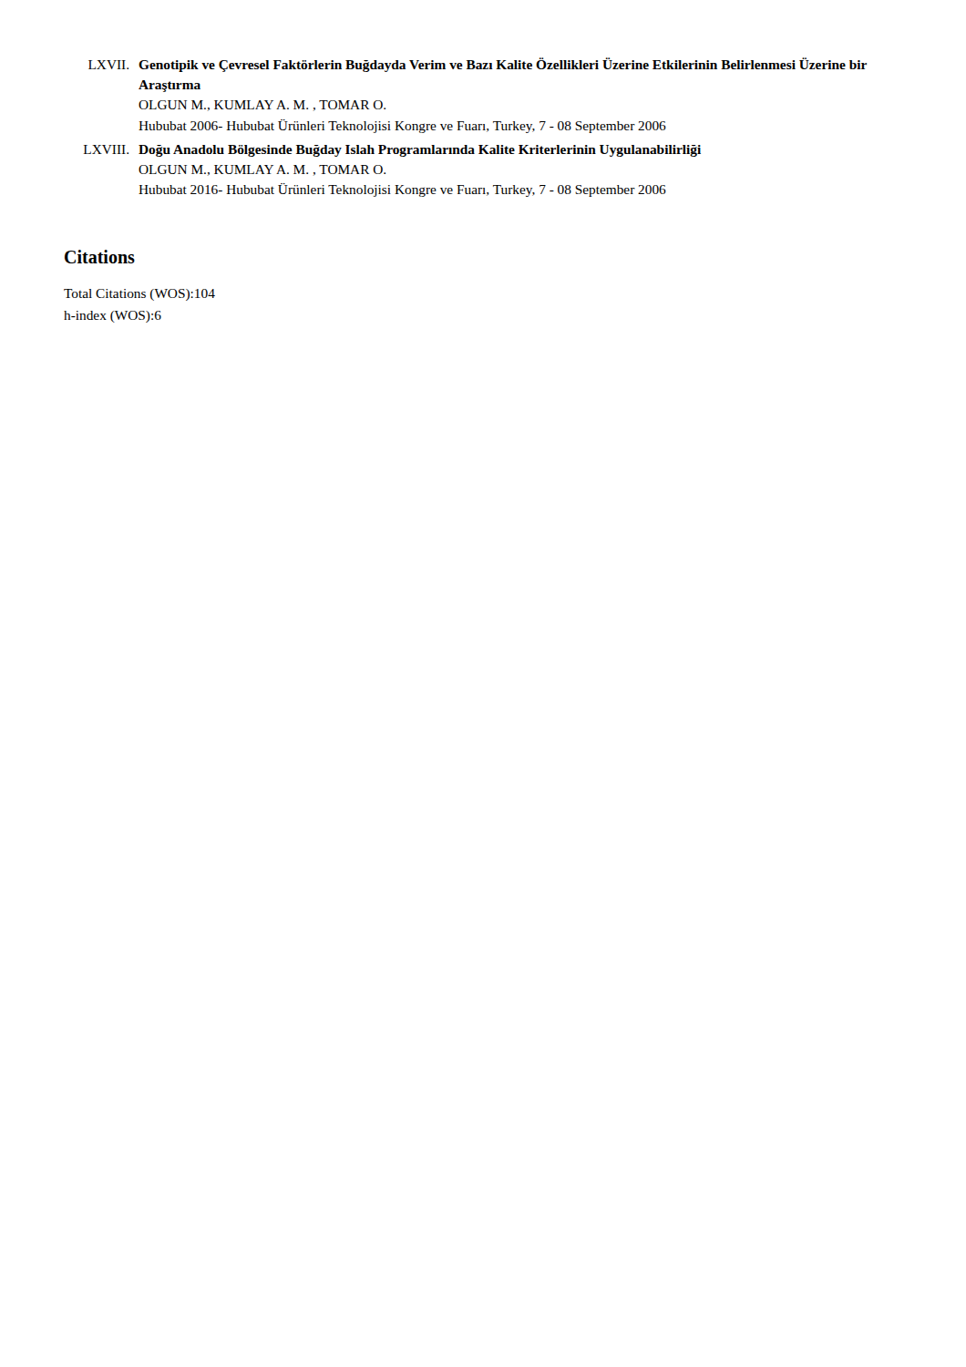LXVII.
Genotipik ve Çevresel Faktörlerin Buğdayda Verim ve Bazı Kalite Özellikleri Üzerine Etkilerinin Belirlenmesi Üzerine bir Araştırma
OLGUN M., KUMLAY A. M. , TOMAR O.
Hububat 2006- Hububat Ürünleri Teknolojisi Kongre ve Fuarı, Turkey, 7 - 08 September 2006
LXVIII.
Doğu Anadolu Bölgesinde Buğday Islah Programlarında Kalite Kriterlerinin Uygulanabilirliği
OLGUN M., KUMLAY A. M. , TOMAR O.
Hububat 2016- Hububat Ürünleri Teknolojisi Kongre ve Fuarı, Turkey, 7 - 08 September 2006
Citations
Total Citations (WOS):104
h-index (WOS):6